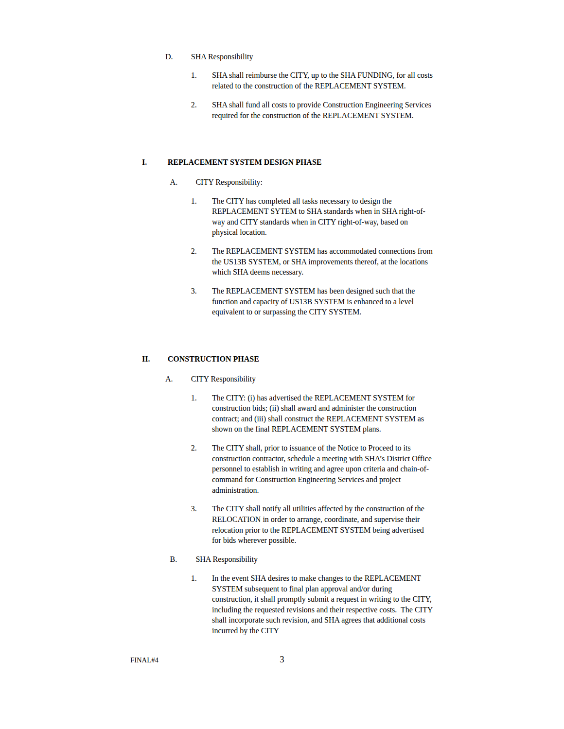D.
SHA Responsibility
1.
SHA shall reimburse the CITY, up to the SHA FUNDING, for all costs related to the construction of the REPLACEMENT SYSTEM.
2.
SHA shall fund all costs to provide Construction Engineering Services required for the construction of the REPLACEMENT SYSTEM.
I.
REPLACEMENT SYSTEM DESIGN PHASE
A.
CITY Responsibility:
1.
The CITY has completed all tasks necessary to design the REPLACEMENT SYTEM to SHA standards when in SHA right-of-way and CITY standards when in CITY right-of-way, based on physical location.
2.
The REPLACEMENT SYSTEM has accommodated connections from the US13B SYSTEM, or SHA improvements thereof, at the locations which SHA deems necessary.
3.
The REPLACEMENT SYSTEM has been designed such that the function and capacity of US13B SYSTEM is enhanced to a level equivalent to or surpassing the CITY SYSTEM.
II.
CONSTRUCTION PHASE
A.
CITY Responsibility
1.
The CITY: (i) has advertised the REPLACEMENT SYSTEM for construction bids; (ii) shall award and administer the construction contract; and (iii) shall construct the REPLACEMENT SYSTEM as shown on the final REPLACEMENT SYSTEM plans.
2.
The CITY shall, prior to issuance of the Notice to Proceed to its construction contractor, schedule a meeting with SHA’s District Office personnel to establish in writing and agree upon criteria and chain-of-command for Construction Engineering Services and project administration.
3.
The CITY shall notify all utilities affected by the construction of the RELOCATION in order to arrange, coordinate, and supervise their relocation prior to the REPLACEMENT SYSTEM being advertised for bids wherever possible.
B.
SHA Responsibility
1.
In the event SHA desires to make changes to the REPLACEMENT SYSTEM subsequent to final plan approval and/or during construction, it shall promptly submit a request in writing to the CITY, including the requested revisions and their respective costs. The CITY shall incorporate such revision, and SHA agrees that additional costs incurred by the CITY
FINAL#4
3